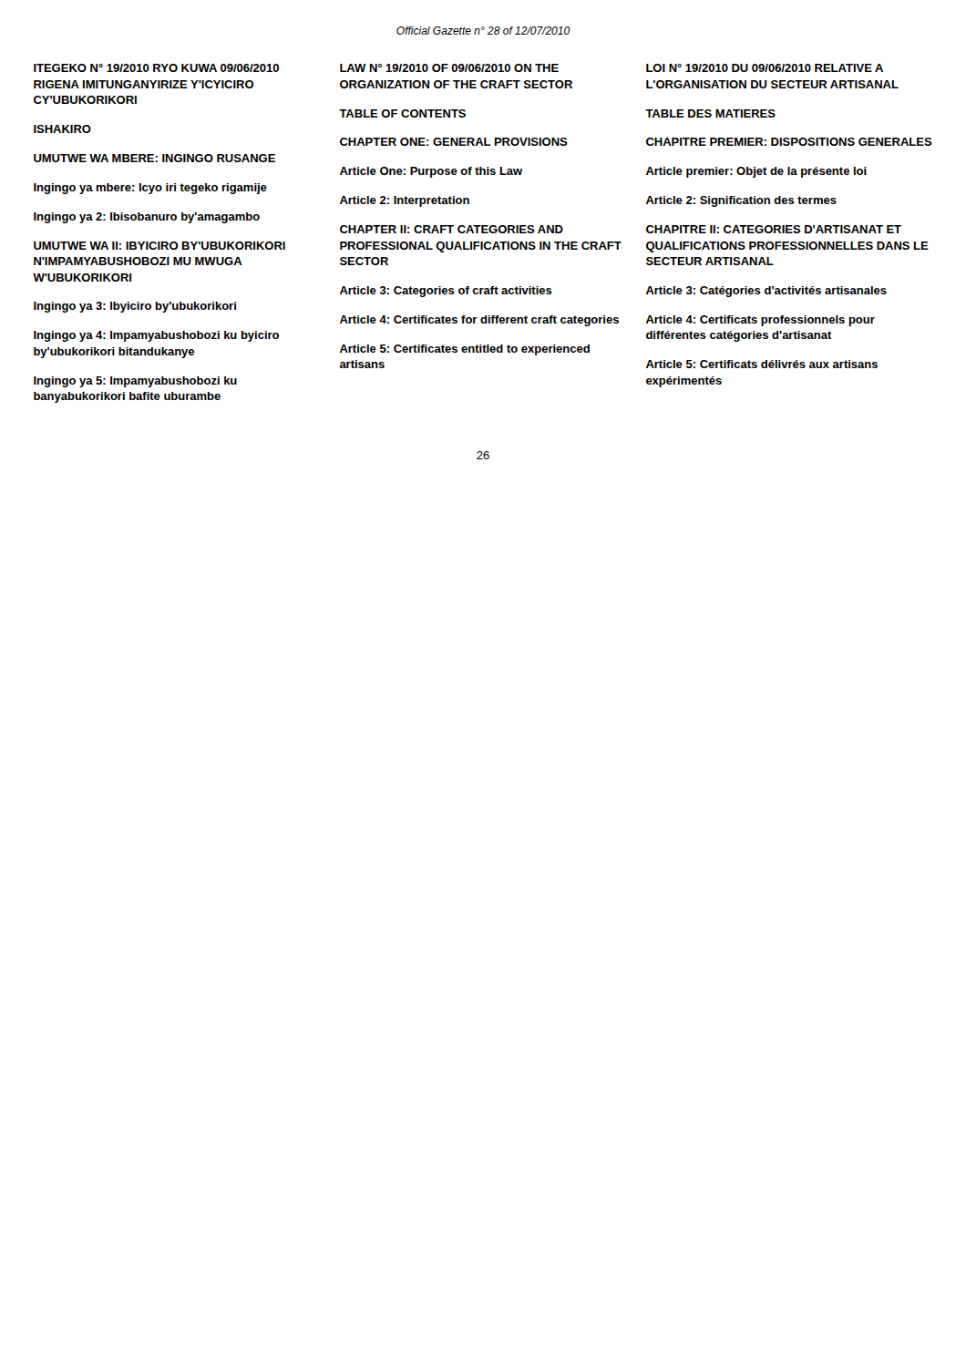Official Gazette n° 28 of 12/07/2010
| ITEGEKO N° 19/2010 RYO KUWA 09/06/2010 RIGENA IMITUNGANYIRIZE Y'ICYICIRO CY'UBUKORIKORI ISHAKIRO UMUTWE WA MBERE: INGINGO RUSANGE Ingingo ya mbere: Icyo iri tegeko rigamije Ingingo ya 2: Ibisobanuro by'amagambo UMUTWE WA II: IBYICIRO BY'UBUKORIKORI N'IMPAMYABUSHOBOZI MU MWUGA W'UBUKORIKORI Ingingo ya 3: Ibyiciro by'ubukorikori Ingingo ya 4: Impamyabushobozi ku byiciro by'ubukorikori bitandukanye Ingingo ya 5: Impamyabushobozi ku banyabukorikori bafite uburambe | LAW N° 19/2010 OF 09/06/2010 ON THE ORGANIZATION OF THE CRAFT SECTOR TABLE OF CONTENTS CHAPTER ONE: GENERAL PROVISIONS Article One: Purpose of this Law Article 2: Interpretation CHAPTER II: CRAFT CATEGORIES AND PROFESSIONAL QUALIFICATIONS IN THE CRAFT SECTOR Article 3: Categories of craft activities Article 4: Certificates for different craft categories Article 5: Certificates entitled to experienced artisans | LOI N° 19/2010 DU 09/06/2010 RELATIVE A L'ORGANISATION DU SECTEUR ARTISANAL TABLE DES MATIERES CHAPITRE PREMIER: DISPOSITIONS GENERALES Article premier: Objet de la présente loi Article 2: Signification des termes CHAPITRE II: CATEGORIES D'ARTISANAT ET QUALIFICATIONS PROFESSIONNELLES DANS LE SECTEUR ARTISANAL Article 3: Catégories d'activités artisanales Article 4: Certificats professionnels pour différentes catégories d'artisanat Article 5: Certificats délivrés aux artisans expérimentés |
26